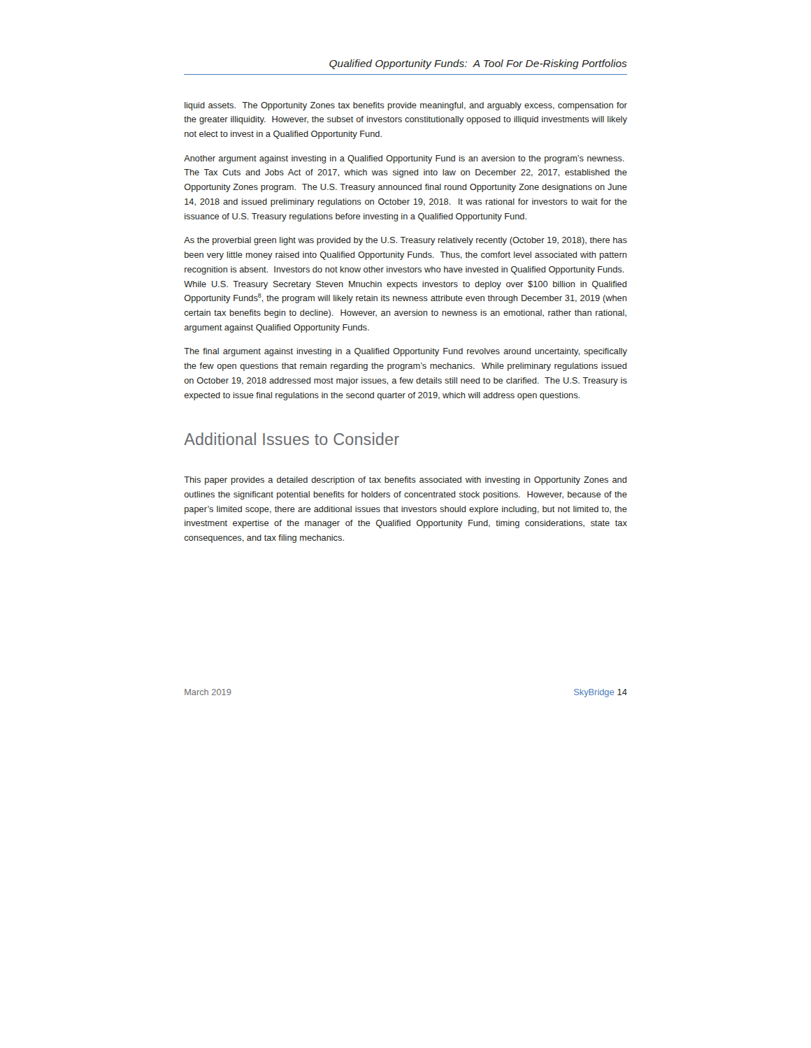Qualified Opportunity Funds: A Tool For De-Risking Portfolios
liquid assets. The Opportunity Zones tax benefits provide meaningful, and arguably excess, compensation for the greater illiquidity. However, the subset of investors constitutionally opposed to illiquid investments will likely not elect to invest in a Qualified Opportunity Fund.
Another argument against investing in a Qualified Opportunity Fund is an aversion to the program’s newness. The Tax Cuts and Jobs Act of 2017, which was signed into law on December 22, 2017, established the Opportunity Zones program. The U.S. Treasury announced final round Opportunity Zone designations on June 14, 2018 and issued preliminary regulations on October 19, 2018. It was rational for investors to wait for the issuance of U.S. Treasury regulations before investing in a Qualified Opportunity Fund.
As the proverbial green light was provided by the U.S. Treasury relatively recently (October 19, 2018), there has been very little money raised into Qualified Opportunity Funds. Thus, the comfort level associated with pattern recognition is absent. Investors do not know other investors who have invested in Qualified Opportunity Funds. While U.S. Treasury Secretary Steven Mnuchin expects investors to deploy over $100 billion in Qualified Opportunity Funds8, the program will likely retain its newness attribute even through December 31, 2019 (when certain tax benefits begin to decline). However, an aversion to newness is an emotional, rather than rational, argument against Qualified Opportunity Funds.
The final argument against investing in a Qualified Opportunity Fund revolves around uncertainty, specifically the few open questions that remain regarding the program’s mechanics. While preliminary regulations issued on October 19, 2018 addressed most major issues, a few details still need to be clarified. The U.S. Treasury is expected to issue final regulations in the second quarter of 2019, which will address open questions.
Additional Issues to Consider
This paper provides a detailed description of tax benefits associated with investing in Opportunity Zones and outlines the significant potential benefits for holders of concentrated stock positions. However, because of the paper’s limited scope, there are additional issues that investors should explore including, but not limited to, the investment expertise of the manager of the Qualified Opportunity Fund, timing considerations, state tax consequences, and tax filing mechanics.
March 2019 SkyBridge14